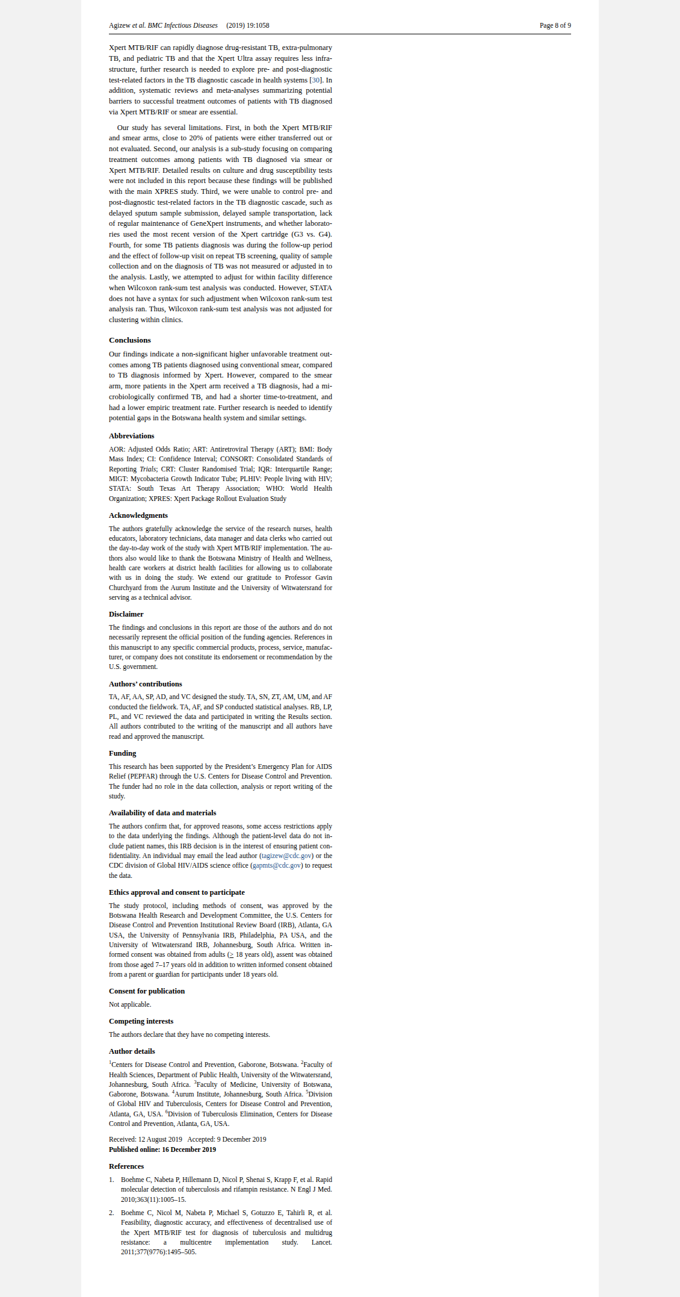Agizew et al. BMC Infectious Diseases (2019) 19:1058
Page 8 of 9
Xpert MTB/RIF can rapidly diagnose drug-resistant TB, extra-pulmonary TB, and pediatric TB and that the Xpert Ultra assay requires less infrastructure, further research is needed to explore pre- and post-diagnostic test-related factors in the TB diagnostic cascade in health systems [30]. In addition, systematic reviews and meta-analyses summarizing potential barriers to successful treatment outcomes of patients with TB diagnosed via Xpert MTB/RIF or smear are essential.
Our study has several limitations. First, in both the Xpert MTB/RIF and smear arms, close to 20% of patients were either transferred out or not evaluated. Second, our analysis is a sub-study focusing on comparing treatment outcomes among patients with TB diagnosed via smear or Xpert MTB/RIF. Detailed results on culture and drug susceptibility tests were not included in this report because these findings will be published with the main XPRES study. Third, we were unable to control pre- and post-diagnostic test-related factors in the TB diagnostic cascade, such as delayed sputum sample submission, delayed sample transportation, lack of regular maintenance of GeneXpert instruments, and whether laboratories used the most recent version of the Xpert cartridge (G3 vs. G4). Fourth, for some TB patients diagnosis was during the follow-up period and the effect of follow-up visit on repeat TB screening, quality of sample collection and on the diagnosis of TB was not measured or adjusted in to the analysis. Lastly, we attempted to adjust for within facility difference when Wilcoxon rank-sum test analysis was conducted. However, STATA does not have a syntax for such adjustment when Wilcoxon rank-sum test analysis ran. Thus, Wilcoxon rank-sum test analysis was not adjusted for clustering within clinics.
Conclusions
Our findings indicate a non-significant higher unfavorable treatment outcomes among TB patients diagnosed using conventional smear, compared to TB diagnosis informed by Xpert. However, compared to the smear arm, more patients in the Xpert arm received a TB diagnosis, had a microbiologically confirmed TB, and had a shorter time-to-treatment, and had a lower empiric treatment rate. Further research is needed to identify potential gaps in the Botswana health system and similar settings.
Abbreviations
AOR: Adjusted Odds Ratio; ART: Antiretroviral Therapy (ART); BMI: Body Mass Index; CI: Confidence Interval; CONSORT: Consolidated Standards of Reporting Trials; CRT: Cluster Randomised Trial; IQR: Interquartile Range; MIGT: Mycobacteria Growth Indicator Tube; PLHIV: People living with HIV; STATA: South Texas Art Therapy Association; WHO: World Health Organization; XPRES: Xpert Package Rollout Evaluation Study
Acknowledgments
The authors gratefully acknowledge the service of the research nurses, health educators, laboratory technicians, data manager and data clerks who carried out the day-to-day work of the study with Xpert MTB/RIF implementation. The authors also would like to thank the Botswana Ministry of Health and Wellness, health care workers at district health facilities for allowing us to collaborate with us in doing the study. We extend our gratitude to Professor Gavin Churchyard from the Aurum Institute and the University of Witwatersrand for serving as a technical advisor.
Disclaimer
The findings and conclusions in this report are those of the authors and do not necessarily represent the official position of the funding agencies. References in this manuscript to any specific commercial products, process, service, manufacturer, or company does not constitute its endorsement or recommendation by the U.S. government.
Authors’ contributions
TA, AF, AA, SP, AD, and VC designed the study. TA, SN, ZT, AM, UM, and AF conducted the fieldwork. TA, AF, and SP conducted statistical analyses. RB, LP, PL, and VC reviewed the data and participated in writing the Results section. All authors contributed to the writing of the manuscript and all authors have read and approved the manuscript.
Funding
This research has been supported by the President’s Emergency Plan for AIDS Relief (PEPFAR) through the U.S. Centers for Disease Control and Prevention. The funder had no role in the data collection, analysis or report writing of the study.
Availability of data and materials
The authors confirm that, for approved reasons, some access restrictions apply to the data underlying the findings. Although the patient-level data do not include patient names, this IRB decision is in the interest of ensuring patient confidentiality. An individual may email the lead author (tagizew@cdc.gov) or the CDC division of Global HIV/AIDS science office (gapmts@cdc.gov) to request the data.
Ethics approval and consent to participate
The study protocol, including methods of consent, was approved by the Botswana Health Research and Development Committee, the U.S. Centers for Disease Control and Prevention Institutional Review Board (IRB), Atlanta, GA USA, the University of Pennsylvania IRB, Philadelphia, PA USA, and the University of Witwatersrand IRB, Johannesburg, South Africa. Written informed consent was obtained from adults (> 18 years old), assent was obtained from those aged 7–17 years old in addition to written informed consent obtained from a parent or guardian for participants under 18 years old.
Consent for publication
Not applicable.
Competing interests
The authors declare that they have no competing interests.
Author details
1Centers for Disease Control and Prevention, Gaborone, Botswana. 2Faculty of Health Sciences, Department of Public Health, University of the Witwatersrand, Johannesburg, South Africa. 3Faculty of Medicine, University of Botswana, Gaborone, Botswana. 4Aurum Institute, Johannesburg, South Africa. 5Division of Global HIV and Tuberculosis, Centers for Disease Control and Prevention, Atlanta, GA, USA. 6Division of Tuberculosis Elimination, Centers for Disease Control and Prevention, Atlanta, GA, USA.
Received: 12 August 2019 Accepted: 9 December 2019
Published online: 16 December 2019
References
Boehme C, Nabeta P, Hillemann D, Nicol P, Shenai S, Krapp F, et al. Rapid molecular detection of tuberculosis and rifampin resistance. N Engl J Med. 2010;363(11):1005–15.
Boehme C, Nicol M, Nabeta P, Michael S, Gotuzzo E, Tahirli R, et al. Feasibility, diagnostic accuracy, and effectiveness of decentralised use of the Xpert MTB/RIF test for diagnosis of tuberculosis and multidrug resistance: a multicentre implementation study. Lancet. 2011;377(9776):1495–505.